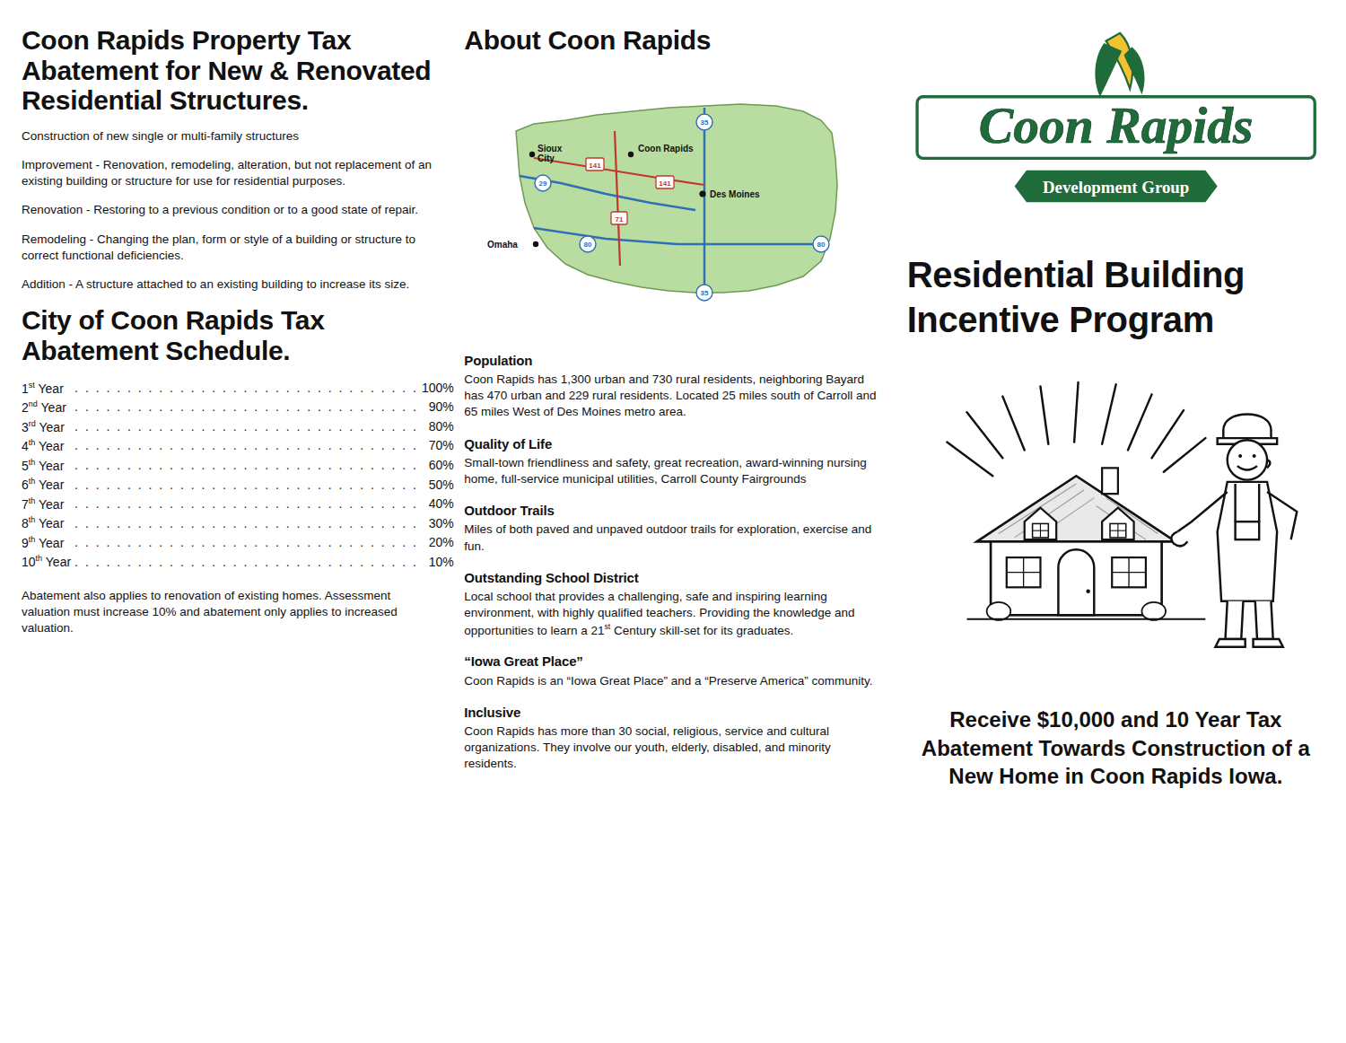Coon Rapids Property Tax Abatement for New & Renovated Residential Structures.
Construction of new single or multi-family structures
Improvement - Renovation, remodeling, alteration, but not replacement of an existing building or structure for use for residential purposes.
Renovation - Restoring to a previous condition or to a good state of repair.
Remodeling - Changing the plan, form or style of a building or structure to correct functional deficiencies.
Addition - A structure attached to an existing building to increase its size.
City of Coon Rapids Tax Abatement Schedule.
| 1 st Year | . . . . . . . . . . . . . . . . . . . . . . . . . . . . . . . . . | 100% |
| 2 nd Year | . . . . . . . . . . . . . . . . . . . . . . . . . . . . . . . . . | 90% |
| 3 rd Year | . . . . . . . . . . . . . . . . . . . . . . . . . . . . . . . . . | 80% |
| 4 th Year | . . . . . . . . . . . . . . . . . . . . . . . . . . . . . . . . . | 70% |
| 5 th Year | . . . . . . . . . . . . . . . . . . . . . . . . . . . . . . . . . | 60% |
| 6 th Year | . . . . . . . . . . . . . . . . . . . . . . . . . . . . . . . . . | 50% |
| 7 th Year | . . . . . . . . . . . . . . . . . . . . . . . . . . . . . . . . . | 40% |
| 8 th Year | . . . . . . . . . . . . . . . . . . . . . . . . . . . . . . . . . | 30% |
| 9 th Year | . . . . . . . . . . . . . . . . . . . . . . . . . . . . . . . . . | 20% |
| 10 th Year | . . . . . . . . . . . . . . . . . . . . . . . . . . . . . . . . . | 10% |
Abatement also applies to renovation of existing homes. Assessment valuation must increase 10% and abatement only applies to increased valuation.
About Coon Rapids
35 80 80 29 35 141 141 71 Sioux City Coon Rapids Des Moines Omaha
Population
Coon Rapids has 1,300 urban and 730 rural residents, neighboring Bayard has 470 urban and 229 rural residents. Located 25 miles south of Carroll and 65 miles West of Des Moines metro area.
Quality of Life
Small-town friendliness and safety, great recreation, award-winning nursing home, full-service municipal utilities, Carroll County Fairgrounds
Outdoor Trails
Miles of both paved and unpaved outdoor trails for exploration, exercise and fun.
Outstanding School District
Local school that provides a challenging, safe and inspiring learning environment, with highly qualified teachers. Providing the knowledge and opportunities to learn a 21st Century skill-set for its graduates.
“Iowa Great Place”
Coon Rapids is an “Iowa Great Place” and a “Preserve America” community.
Inclusive
Coon Rapids has more than 30 social, religious, service and cultural organizations. They involve our youth, elderly, disabled, and minority residents.
Coon Rapids Development Group
Residential Building Incentive Program
Receive $10,000 and 10 Year Tax Abatement Towards Construction of a New Home in Coon Rapids Iowa.